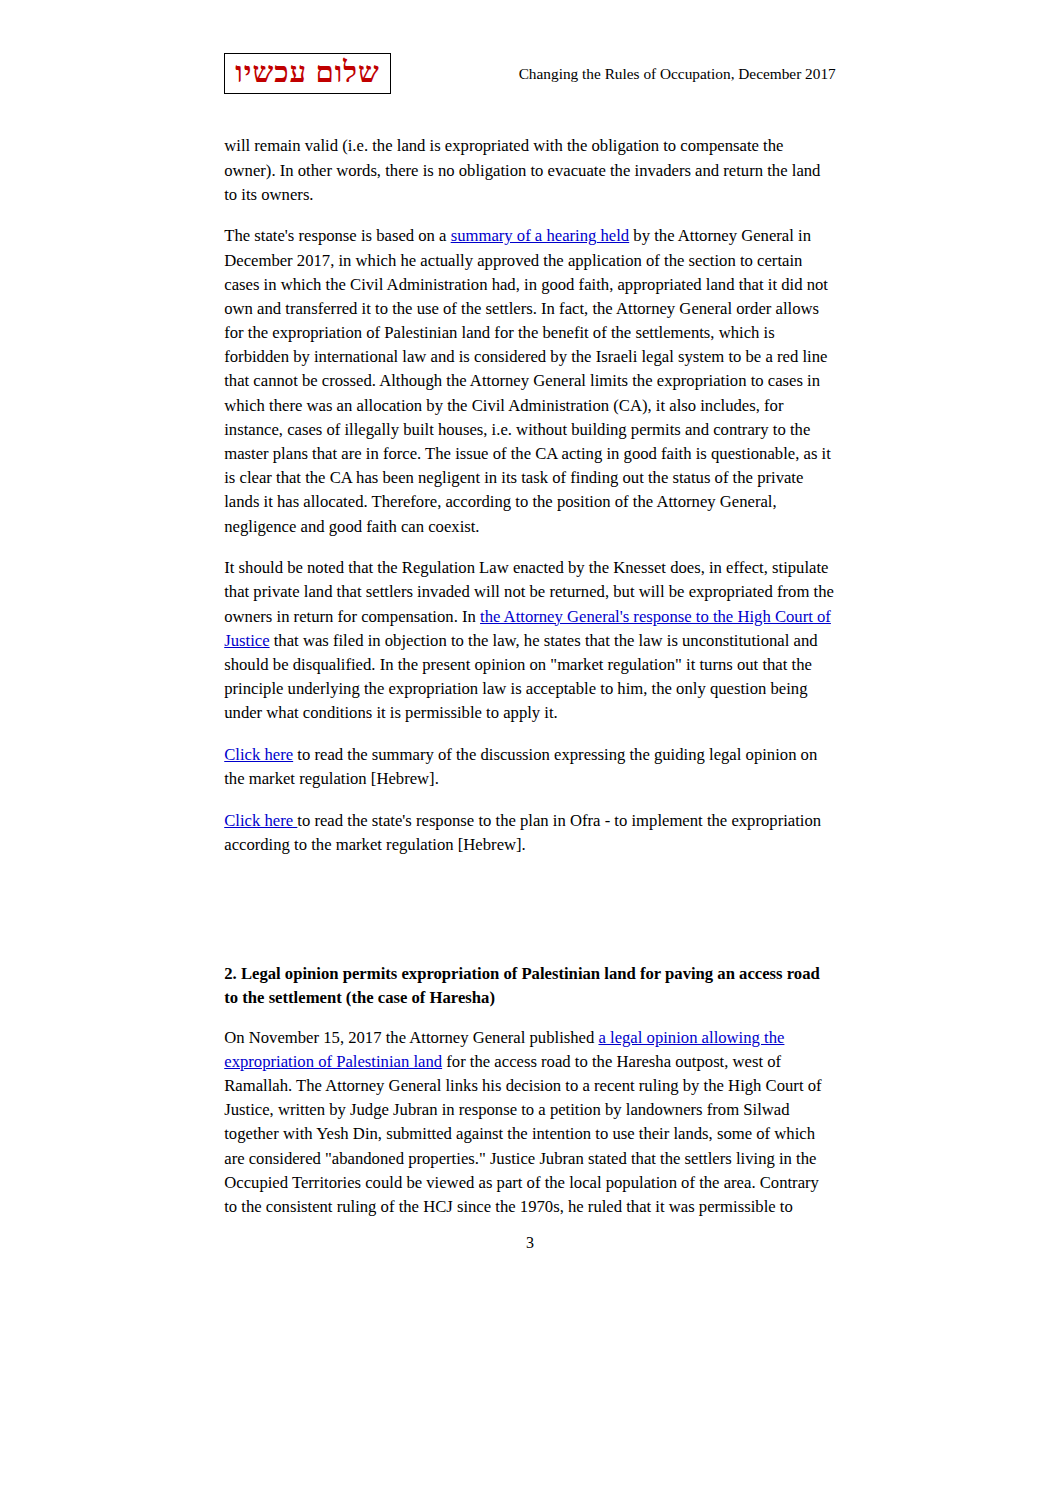שלום עכשיו
Changing the Rules of Occupation, December 2017
will remain valid (i.e. the land is expropriated with the obligation to compensate the owner). In other words, there is no obligation to evacuate the invaders and return the land to its owners.
The state's response is based on a summary of a hearing held by the Attorney General in December 2017, in which he actually approved the application of the section to certain cases in which the Civil Administration had, in good faith, appropriated land that it did not own and transferred it to the use of the settlers. In fact, the Attorney General order allows for the expropriation of Palestinian land for the benefit of the settlements, which is forbidden by international law and is considered by the Israeli legal system to be a red line that cannot be crossed. Although the Attorney General limits the expropriation to cases in which there was an allocation by the Civil Administration (CA), it also includes, for instance, cases of illegally built houses, i.e. without building permits and contrary to the master plans that are in force. The issue of the CA acting in good faith is questionable, as it is clear that the CA has been negligent in its task of finding out the status of the private lands it has allocated. Therefore, according to the position of the Attorney General, negligence and good faith can coexist.
It should be noted that the Regulation Law enacted by the Knesset does, in effect, stipulate that private land that settlers invaded will not be returned, but will be expropriated from the owners in return for compensation. In the Attorney General's response to the High Court of Justice that was filed in objection to the law, he states that the law is unconstitutional and should be disqualified. In the present opinion on "market regulation" it turns out that the principle underlying the expropriation law is acceptable to him, the only question being under what conditions it is permissible to apply it.
Click here to read the summary of the discussion expressing the guiding legal opinion on the market regulation [Hebrew].
Click here to read the state's response to the plan in Ofra - to implement the expropriation according to the market regulation [Hebrew].
2. Legal opinion permits expropriation of Palestinian land for paving an access road to the settlement (the case of Haresha)
On November 15, 2017 the Attorney General published a legal opinion allowing the expropriation of Palestinian land for the access road to the Haresha outpost, west of Ramallah. The Attorney General links his decision to a recent ruling by the High Court of Justice, written by Judge Jubran in response to a petition by landowners from Silwad together with Yesh Din, submitted against the intention to use their lands, some of which are considered "abandoned properties." Justice Jubran stated that the settlers living in the Occupied Territories could be viewed as part of the local population of the area. Contrary to the consistent ruling of the HCJ since the 1970s, he ruled that it was permissible to
3